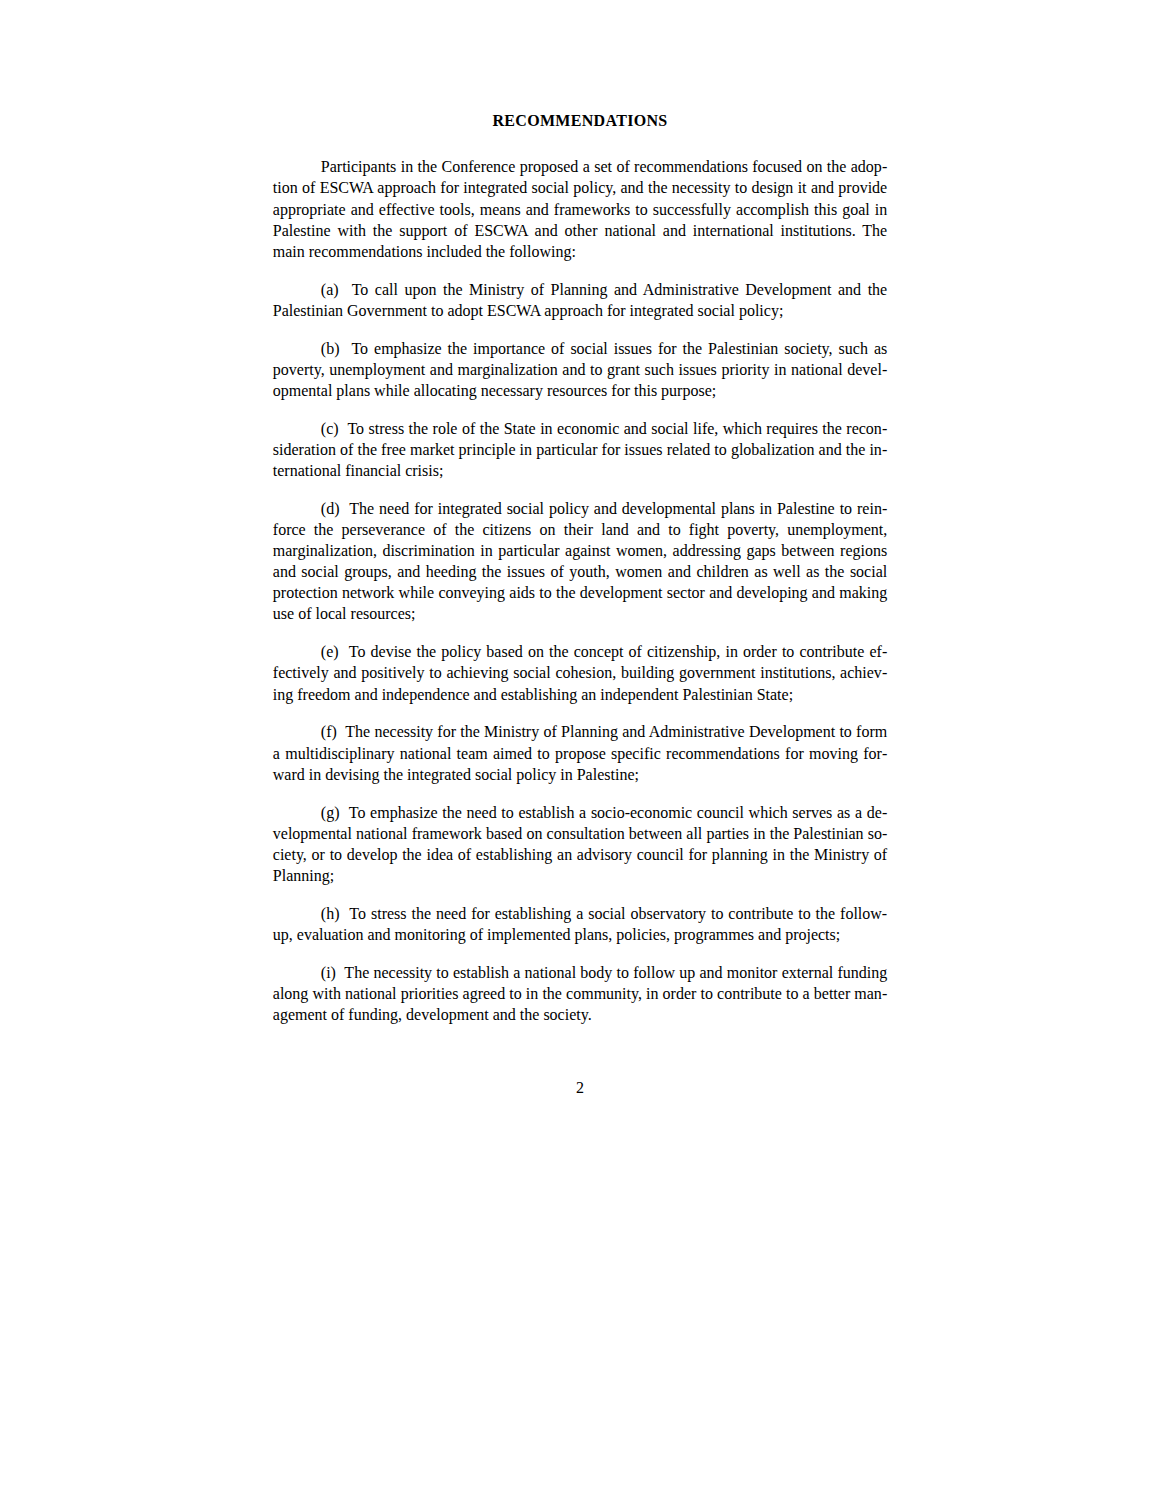RECOMMENDATIONS
Participants in the Conference proposed a set of recommendations focused on the adoption of ESCWA approach for integrated social policy, and the necessity to design it and provide appropriate and effective tools, means and frameworks to successfully accomplish this goal in Palestine with the support of ESCWA and other national and international institutions. The main recommendations included the following:
(a) To call upon the Ministry of Planning and Administrative Development and the Palestinian Government to adopt ESCWA approach for integrated social policy;
(b) To emphasize the importance of social issues for the Palestinian society, such as poverty, unemployment and marginalization and to grant such issues priority in national developmental plans while allocating necessary resources for this purpose;
(c) To stress the role of the State in economic and social life, which requires the reconsideration of the free market principle in particular for issues related to globalization and the international financial crisis;
(d) The need for integrated social policy and developmental plans in Palestine to reinforce the perseverance of the citizens on their land and to fight poverty, unemployment, marginalization, discrimination in particular against women, addressing gaps between regions and social groups, and heeding the issues of youth, women and children as well as the social protection network while conveying aids to the development sector and developing and making use of local resources;
(e) To devise the policy based on the concept of citizenship, in order to contribute effectively and positively to achieving social cohesion, building government institutions, achieving freedom and independence and establishing an independent Palestinian State;
(f) The necessity for the Ministry of Planning and Administrative Development to form a multidisciplinary national team aimed to propose specific recommendations for moving forward in devising the integrated social policy in Palestine;
(g) To emphasize the need to establish a socio-economic council which serves as a developmental national framework based on consultation between all parties in the Palestinian society, or to develop the idea of establishing an advisory council for planning in the Ministry of Planning;
(h) To stress the need for establishing a social observatory to contribute to the follow-up, evaluation and monitoring of implemented plans, policies, programmes and projects;
(i) The necessity to establish a national body to follow up and monitor external funding along with national priorities agreed to in the community, in order to contribute to a better management of funding, development and the society.
2